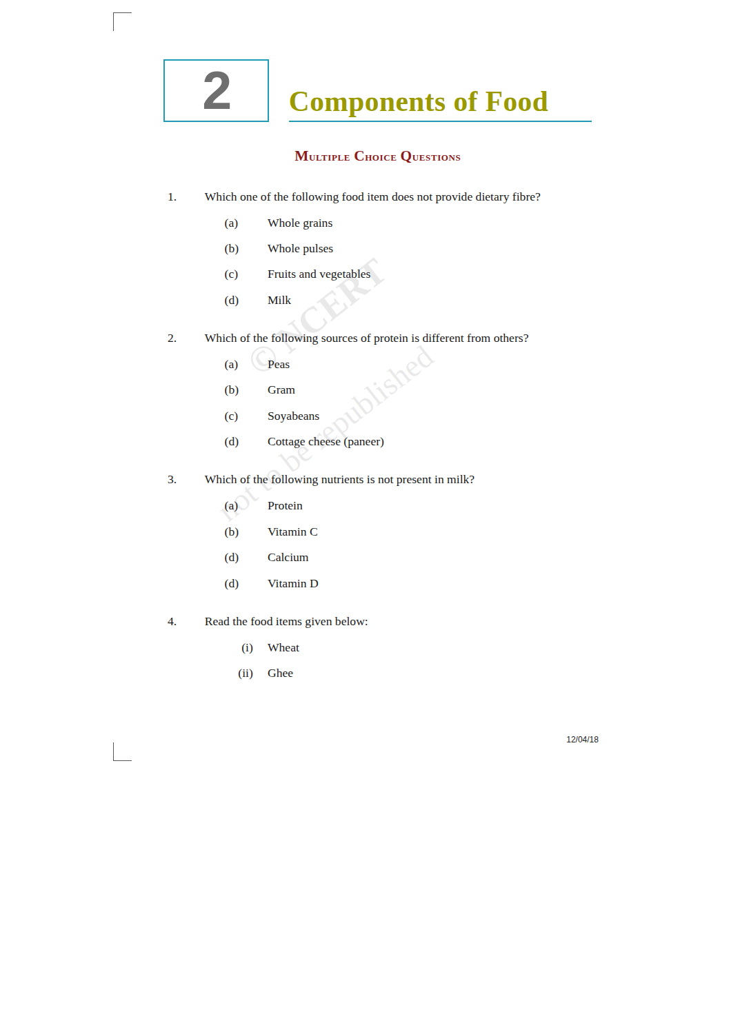© NCERT
not to be republished
2
Components of Food
Multiple Choice Questions
1.
Which one of the following food item does not provide dietary fibre?
(a) Whole grains
(b) Whole pulses
(c) Fruits and vegetables
(d) Milk
2.
Which of the following sources of protein is different from others?
(a) Peas
(b) Gram
(c) Soyabeans
(d) Cottage cheese (paneer)
3.
Which of the following nutrients is not present in milk?
(a) Protein
(b) Vitamin C
(d) Calcium
(d) Vitamin D
4.
Read the food items given below:
(i) Wheat
(ii) Ghee
12/04/18